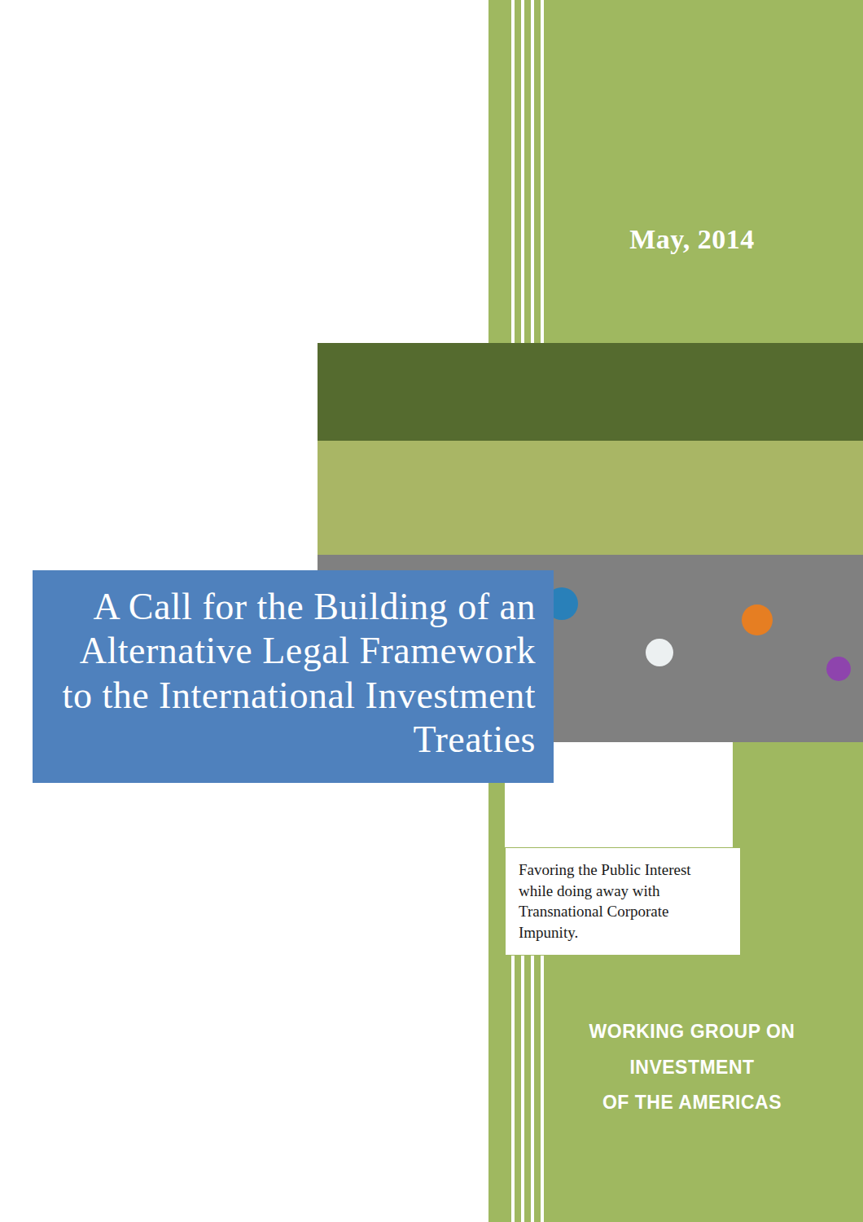May, 2014
A Call for the Building of an Alternative Legal Framework to the International Investment Treaties
Favoring the Public Interest while doing away with Transnational Corporate Impunity.
WORKING GROUP ON
INVESTMENT
OF THE AMERICAS